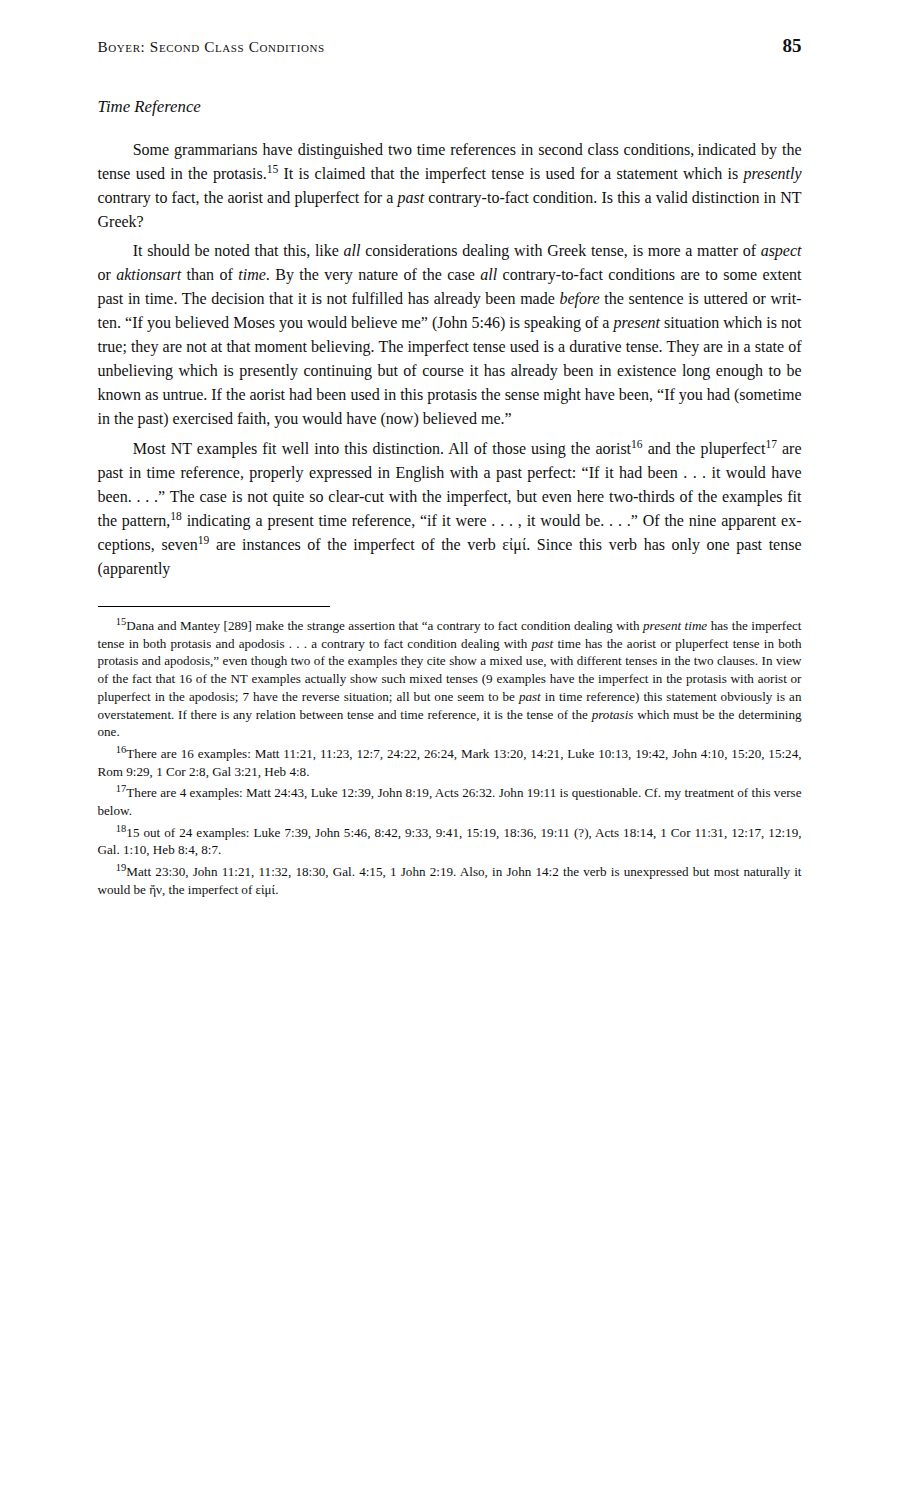Boyer: Second Class Conditions 85
Time Reference
Some grammarians have distinguished two time references in second class conditions, indicated by the tense used in the protasis.15 It is claimed that the imperfect tense is used for a statement which is presently contrary to fact, the aorist and pluperfect for a past contrary-to-fact condition. Is this a valid distinction in NT Greek?
It should be noted that this, like all considerations dealing with Greek tense, is more a matter of aspect or aktionsart than of time. By the very nature of the case all contrary-to-fact conditions are to some extent past in time. The decision that it is not fulfilled has already been made before the sentence is uttered or written. “If you believed Moses you would believe me” (John 5:46) is speaking of a present situation which is not true; they are not at that moment believing. The imperfect tense used is a durative tense. They are in a state of unbelieving which is presently continuing but of course it has already been in existence long enough to be known as untrue. If the aorist had been used in this protasis the sense might have been, “If you had (sometime in the past) exercised faith, you would have (now) believed me.”
Most NT examples fit well into this distinction. All of those using the aorist16 and the pluperfect17 are past in time reference, properly expressed in English with a past perfect: “If it had been . . . it would have been. . . .” The case is not quite so clear-cut with the imperfect, but even here two-thirds of the examples fit the pattern,18 indicating a present time reference, “if it were . . . , it would be. . . .” Of the nine apparent exceptions, seven19 are instances of the imperfect of the verb εἰμί. Since this verb has only one past tense (apparently
15Dana and Mantey [289] make the strange assertion that “a contrary to fact condition dealing with present time has the imperfect tense in both protasis and apodosis . . . a contrary to fact condition dealing with past time has the aorist or pluperfect tense in both protasis and apodosis,” even though two of the examples they cite show a mixed use, with different tenses in the two clauses. In view of the fact that 16 of the NT examples actually show such mixed tenses (9 examples have the imperfect in the protasis with aorist or pluperfect in the apodosis; 7 have the reverse situation; all but one seem to be past in time reference) this statement obviously is an overstatement. If there is any relation between tense and time reference, it is the tense of the protasis which must be the determining one.
16There are 16 examples: Matt 11:21, 11:23, 12:7, 24:22, 26:24, Mark 13:20, 14:21, Luke 10:13, 19:42, John 4:10, 15:20, 15:24, Rom 9:29, 1 Cor 2:8, Gal 3:21, Heb 4:8.
17There are 4 examples: Matt 24:43, Luke 12:39, John 8:19, Acts 26:32. John 19:11 is questionable. Cf. my treatment of this verse below.
1815 out of 24 examples: Luke 7:39, John 5:46, 8:42, 9:33, 9:41, 15:19, 18:36, 19:11 (?), Acts 18:14, 1 Cor 11:31, 12:17, 12:19, Gal. 1:10, Heb 8:4, 8:7.
19Matt 23:30, John 11:21, 11:32, 18:30, Gal. 4:15, 1 John 2:19. Also, in John 14:2 the verb is unexpressed but most naturally it would be ἤν, the imperfect of εἰμί.